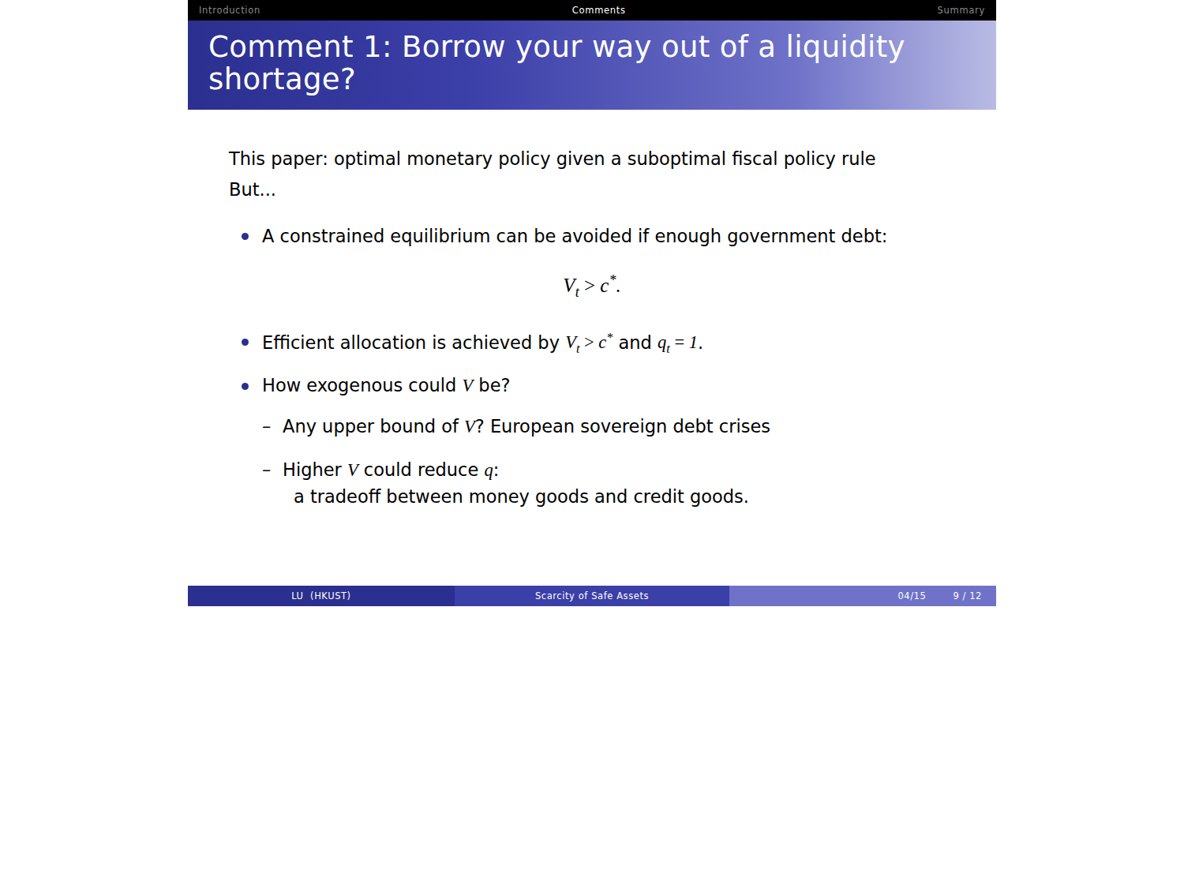Introduction Comments Summary
Comment 1: Borrow your way out of a liquidity shortage?
This paper: optimal monetary policy given a suboptimal fiscal policy rule
But...
A constrained equilibrium can be avoided if enough government debt:
Vt > c*.
Efficient allocation is achieved by Vt > c* and qt = 1.
How exogenous could V be?
Any upper bound of V? European sovereign debt crises
Higher V could reduce q: a tradeoff between money goods and credit goods.
LU (HKUST)
Scarcity of Safe Assets
04/159 / 12